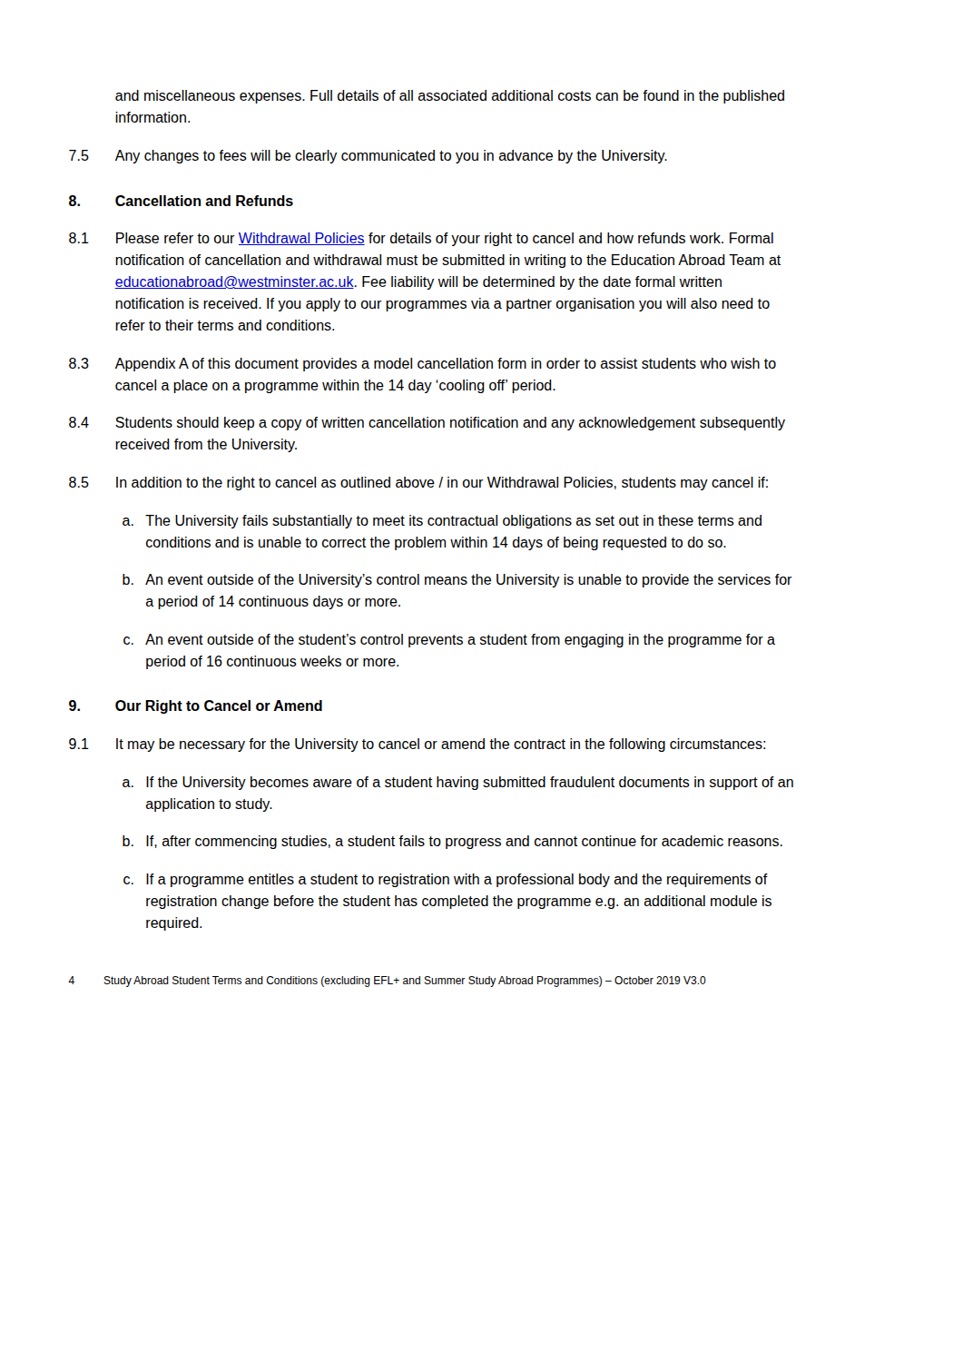and miscellaneous expenses. Full details of all associated additional costs can be found in the published information.
7.5
Any changes to fees will be clearly communicated to you in advance by the University.
8. Cancellation and Refunds
8.1
Please refer to our Withdrawal Policies for details of your right to cancel and how refunds work. Formal notification of cancellation and withdrawal must be submitted in writing to the Education Abroad Team at educationabroad@westminster.ac.uk. Fee liability will be determined by the date formal written notification is received. If you apply to our programmes via a partner organisation you will also need to refer to their terms and conditions.
8.3
Appendix A of this document provides a model cancellation form in order to assist students who wish to cancel a place on a programme within the 14 day ‘cooling off’ period.
8.4
Students should keep a copy of written cancellation notification and any acknowledgement subsequently received from the University.
8.5
In addition to the right to cancel as outlined above / in our Withdrawal Policies, students may cancel if:
The University fails substantially to meet its contractual obligations as set out in these terms and conditions and is unable to correct the problem within 14 days of being requested to do so.
An event outside of the University’s control means the University is unable to provide the services for a period of 14 continuous days or more.
An event outside of the student’s control prevents a student from engaging in the programme for a period of 16 continuous weeks or more.
9. Our Right to Cancel or Amend
9.1
It may be necessary for the University to cancel or amend the contract in the following circumstances:
If the University becomes aware of a student having submitted fraudulent documents in support of an application to study.
If, after commencing studies, a student fails to progress and cannot continue for academic reasons.
If a programme entitles a student to registration with a professional body and the requirements of registration change before the student has completed the programme e.g. an additional module is required.
4
Study Abroad Student Terms and Conditions (excluding EFL+ and Summer Study Abroad Programmes) – October 2019 V3.0